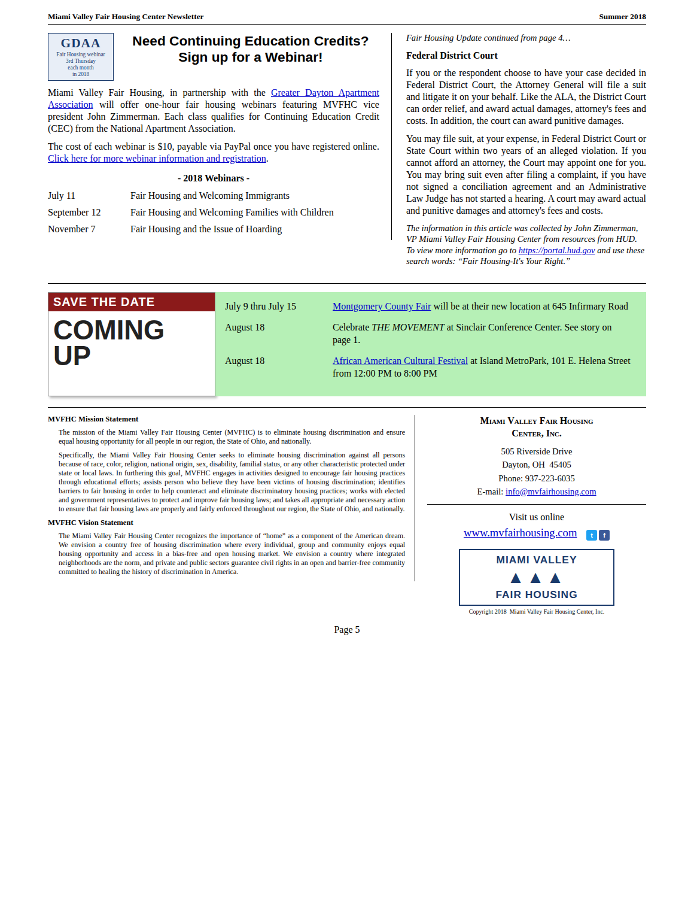Miami Valley Fair Housing Center Newsletter
Summer 2018
GDAA Fair Housing webinar
3rd Thursday
each month
in 2018
Need Continuing Education Credits?
Sign up for a Webinar!
Miami Valley Fair Housing, in partnership with the Greater Dayton Apartment Association will offer one-hour fair housing webinars featuring MVFHC vice president John Zimmerman. Each class qualifies for Continuing Education Credit (CEC) from the National Apartment Association.
The cost of each webinar is $10, payable via PayPal once you have registered online. Click here for more webinar information and registration.
- 2018 Webinars -
| July 11 | Fair Housing and Welcoming Immigrants |
| September 12 | Fair Housing and Welcoming Families with Children |
| November 7 | Fair Housing and the Issue of Hoarding |
Fair Housing Update continued from page 4…
Federal District Court
If you or the respondent choose to have your case decided in Federal District Court, the Attorney General will file a suit and litigate it on your behalf. Like the ALA, the District Court can order relief, and award actual damages, attorney's fees and costs. In addition, the court can award punitive damages.
You may file suit, at your expense, in Federal District Court or State Court within two years of an alleged violation. If you cannot afford an attorney, the Court may appoint one for you. You may bring suit even after filing a complaint, if you have not signed a conciliation agreement and an Administrative Law Judge has not started a hearing. A court may award actual and punitive damages and attorney's fees and costs.
The information in this article was collected by John Zimmerman, VP Miami Valley Fair Housing Center from resources from HUD. To view more information go to https://portal.hud.gov and use these search words: “Fair Housing-It's Your Right.”
SAVE THE DATE
COMING
UP
| July 9 thru July 15 | Montgomery County Fair will be at their new location at 645 Infirmary Road |
| August 18 | Celebrate THE MOVEMENT at Sinclair Conference Center. See story on page 1. |
| August 18 | African American Cultural Festival at Island MetroPark, 101 E. Helena Street from 12:00 PM to 8:00 PM |
MVFHC Mission Statement
The mission of the Miami Valley Fair Housing Center (MVFHC) is to eliminate housing discrimination and ensure equal housing opportunity for all people in our region, the State of Ohio, and nationally.
Specifically, the Miami Valley Fair Housing Center seeks to eliminate housing discrimination against all persons because of race, color, religion, national origin, sex, disability, familial status, or any other characteristic protected under state or local laws. In furthering this goal, MVFHC engages in activities designed to encourage fair housing practices through educational efforts; assists person who believe they have been victims of housing discrimination; identifies barriers to fair housing in order to help counteract and eliminate discriminatory housing practices; works with elected and government representatives to protect and improve fair housing laws; and takes all appropriate and necessary action to ensure that fair housing laws are properly and fairly enforced throughout our region, the State of Ohio, and nationally.
MVFHC Vision Statement
The Miami Valley Fair Housing Center recognizes the importance of “home” as a component of the American dream. We envision a country free of housing discrimination where every individual, group and community enjoys equal housing opportunity and access in a bias-free and open housing market. We envision a country where integrated neighborhoods are the norm, and private and public sectors guarantee civil rights in an open and barrier-free community committed to healing the history of discrimination in America.
Miami Valley Fair Housing
Center, Inc.
505 Riverside Drive
Dayton, OH 45405
Phone: 937-223-6035
E-mail: info@mvfairhousing.com
Visit us online
www.mvfairhousing.com tf
MIAMI VALLEY
▲▲▲
FAIR HOUSING
Copyright 2018 Miami Valley Fair Housing Center, Inc.
Page 5